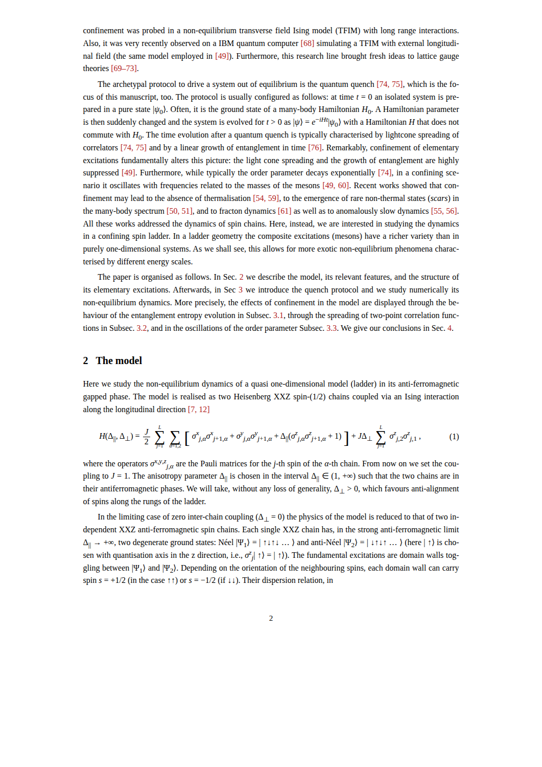confinement was probed in a non-equilibrium transverse field Ising model (TFIM) with long range interactions. Also, it was very recently observed on a IBM quantum computer [68] simulating a TFIM with external longitudinal field (the same model employed in [49]). Furthermore, this research line brought fresh ideas to lattice gauge theories [69–73].
The archetypal protocol to drive a system out of equilibrium is the quantum quench [74, 75], which is the focus of this manuscript, too. The protocol is usually configured as follows: at time t = 0 an isolated system is prepared in a pure state |ψ0⟩. Often, it is the ground state of a many-body Hamiltonian H0. A Hamiltonian parameter is then suddenly changed and the system is evolved for t > 0 as |ψ⟩ = e−iHt|ψ0⟩ with a Hamiltonian H that does not commute with H0. The time evolution after a quantum quench is typically characterised by lightcone spreading of correlators [74, 75] and by a linear growth of entanglement in time [76]. Remarkably, confinement of elementary excitations fundamentally alters this picture: the light cone spreading and the growth of entanglement are highly suppressed [49]. Furthermore, while typically the order parameter decays exponentially [74], in a confining scenario it oscillates with frequencies related to the masses of the mesons [49, 60]. Recent works showed that confinement may lead to the absence of thermalisation [54, 59], to the emergence of rare non-thermal states (scars) in the many-body spectrum [50, 51], and to fracton dynamics [61] as well as to anomalously slow dynamics [55, 56]. All these works addressed the dynamics of spin chains. Here, instead, we are interested in studying the dynamics in a confining spin ladder. In a ladder geometry the composite excitations (mesons) have a richer variety than in purely one-dimensional systems. As we shall see, this allows for more exotic non-equilibrium phenomena characterised by different energy scales.
The paper is organised as follows. In Sec. 2 we describe the model, its relevant features, and the structure of its elementary excitations. Afterwards, in Sec 3 we introduce the quench protocol and we study numerically its non-equilibrium dynamics. More precisely, the effects of confinement in the model are displayed through the behaviour of the entanglement entropy evolution in Subsec. 3.1, through the spreading of two-point correlation functions in Subsec. 3.2, and in the oscillations of the order parameter Subsec. 3.3. We give our conclusions in Sec. 4.
2 The model
Here we study the non-equilibrium dynamics of a quasi one-dimensional model (ladder) in its anti-ferromagnetic gapped phase. The model is realised as two Heisenberg XXZ spin-(1/2) chains coupled via an Ising interaction along the longitudinal direction [7, 12]
H(Δ||, Δ⊥) = J 2 L∑j=1 ∑α=1,2 [ σxj,ασxj+1,α + σyj,ασyj+1,α + Δ||(σzj,ασzj+1,α + 1) ] + JΔ⊥ L∑j=1 σzj,2σzj,1 ,
(1)
where the operators σx,y,zj,α are the Pauli matrices for the j-th spin of the α-th chain. From now on we set the coupling to J = 1. The anisotropy parameter Δ|| is chosen in the interval Δ|| ∈ (1, +∞) such that the two chains are in their antiferromagnetic phases. We will take, without any loss of generality, Δ⊥ > 0, which favours anti-alignment of spins along the rungs of the ladder.
In the limiting case of zero inter-chain coupling (Δ⊥ = 0) the physics of the model is reduced to that of two independent XXZ anti-ferromagnetic spin chains. Each single XXZ chain has, in the strong anti-ferromagnetic limit Δ|| → +∞, two degenerate ground states: Néel |Ψ1⟩ = | ↑↓↑↓ … ⟩ and anti-Néel |Ψ2⟩ = | ↓↑↓↑ … ⟩ (here | ↑⟩ is chosen with quantisation axis in the z direction, i.e., σzj| ↑⟩ = | ↑⟩). The fundamental excitations are domain walls toggling between |Ψ1⟩ and |Ψ2⟩. Depending on the orientation of the neighbouring spins, each domain wall can carry spin s = +1/2 (in the case ↑↑) or s = −1/2 (if ↓↓). Their dispersion relation, in
2